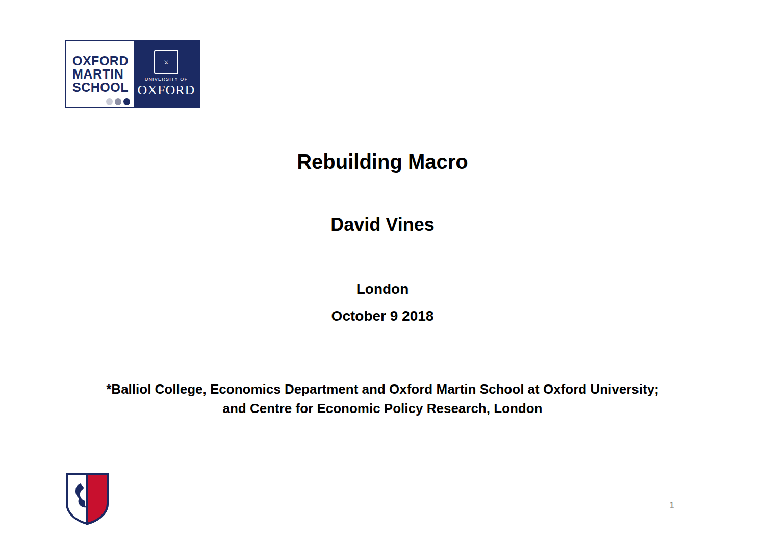OXFORD MARTIN SCHOOL
⚔
University of
OXFORD
Rebuilding Macro
David Vines
London
October 9 2018
*Balliol College, Economics Department and Oxford Martin School at Oxford University; and Centre for Economic Policy Research, London
1